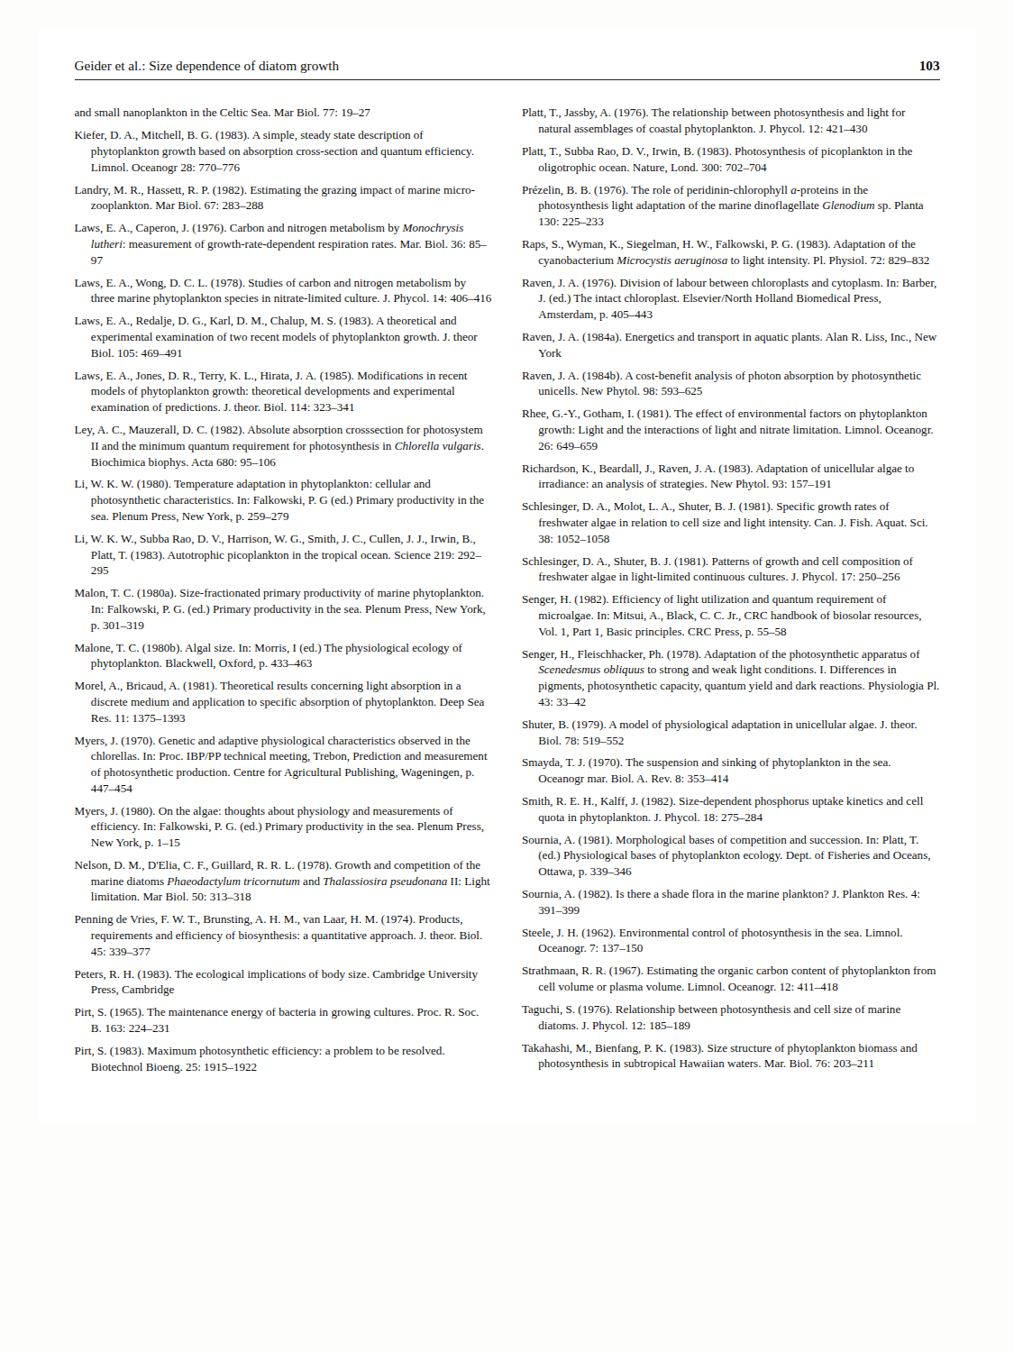Geider et al.: Size dependence of diatom growth 103
and small nanoplankton in the Celtic Sea. Mar Biol. 77: 19–27
Kiefer, D. A., Mitchell, B. G. (1983). A simple, steady state description of phytoplankton growth based on absorption cross-section and quantum efficiency. Limnol. Oceanogr 28: 770–776
Landry, M. R., Hassett, R. P. (1982). Estimating the grazing impact of marine micro-zooplankton. Mar Biol. 67: 283–288
Laws, E. A., Caperon, J. (1976). Carbon and nitrogen metabolism by Monochrysis lutheri: measurement of growth-rate-dependent respiration rates. Mar. Biol. 36: 85–97
Laws, E. A., Wong, D. C. L. (1978). Studies of carbon and nitrogen metabolism by three marine phytoplankton species in nitrate-limited culture. J. Phycol. 14: 406–416
Laws, E. A., Redalje, D. G., Karl, D. M., Chalup, M. S. (1983). A theoretical and experimental examination of two recent models of phytoplankton growth. J. theor Biol. 105: 469–491
Laws, E. A., Jones, D. R., Terry, K. L., Hirata, J. A. (1985). Modifications in recent models of phytoplankton growth: theoretical developments and experimental examination of predictions. J. theor. Biol. 114: 323–341
Ley, A. C., Mauzerall, D. C. (1982). Absolute absorption crosssection for photosystem II and the minimum quantum requirement for photosynthesis in Chlorella vulgaris. Biochimica biophys. Acta 680: 95–106
Li, W. K. W. (1980). Temperature adaptation in phytoplankton: cellular and photosynthetic characteristics. In: Falkowski, P. G (ed.) Primary productivity in the sea. Plenum Press, New York, p. 259–279
Li, W. K. W., Subba Rao, D. V., Harrison, W. G., Smith, J. C., Cullen, J. J., Irwin, B., Platt, T. (1983). Autotrophic picoplankton in the tropical ocean. Science 219: 292–295
Malon, T. C. (1980a). Size-fractionated primary productivity of marine phytoplankton. In: Falkowski, P. G. (ed.) Primary productivity in the sea. Plenum Press, New York, p. 301–319
Malone, T. C. (1980b). Algal size. In: Morris, I (ed.) The physiological ecology of phytoplankton. Blackwell, Oxford, p. 433–463
Morel, A., Bricaud, A. (1981). Theoretical results concerning light absorption in a discrete medium and application to specific absorption of phytoplankton. Deep Sea Res. 11: 1375–1393
Myers, J. (1970). Genetic and adaptive physiological characteristics observed in the chlorellas. In: Proc. IBP/PP technical meeting, Trebon, Prediction and measurement of photosynthetic production. Centre for Agricultural Publishing, Wageningen, p. 447–454
Myers, J. (1980). On the algae: thoughts about physiology and measurements of efficiency. In: Falkowski, P. G. (ed.) Primary productivity in the sea. Plenum Press, New York, p. 1–15
Nelson, D. M., D'Elia, C. F., Guillard, R. R. L. (1978). Growth and competition of the marine diatoms Phaeodactylum tricornutum and Thalassiosira pseudonana II: Light limitation. Mar Biol. 50: 313–318
Penning de Vries, F. W. T., Brunsting, A. H. M., van Laar, H. M. (1974). Products, requirements and efficiency of biosynthesis: a quantitative approach. J. theor. Biol. 45: 339–377
Peters, R. H. (1983). The ecological implications of body size. Cambridge University Press, Cambridge
Pirt, S. (1965). The maintenance energy of bacteria in growing cultures. Proc. R. Soc. B. 163: 224–231
Pirt, S. (1983). Maximum photosynthetic efficiency: a problem to be resolved. Biotechnol Bioeng. 25: 1915–1922
Platt, T., Jassby, A. (1976). The relationship between photosynthesis and light for natural assemblages of coastal phytoplankton. J. Phycol. 12: 421–430
Platt, T., Subba Rao, D. V., Irwin, B. (1983). Photosynthesis of picoplankton in the oligotrophic ocean. Nature, Lond. 300: 702–704
Prézelin, B. B. (1976). The role of peridinin-chlorophyll a-proteins in the photosynthesis light adaptation of the marine dinoflagellate Glenodium sp. Planta 130: 225–233
Raps, S., Wyman, K., Siegelman, H. W., Falkowski, P. G. (1983). Adaptation of the cyanobacterium Microcystis aeruginosa to light intensity. Pl. Physiol. 72: 829–832
Raven, J. A. (1976). Division of labour between chloroplasts and cytoplasm. In: Barber, J. (ed.) The intact chloroplast. Elsevier/North Holland Biomedical Press, Amsterdam, p. 405–443
Raven, J. A. (1984a). Energetics and transport in aquatic plants. Alan R. Liss, Inc., New York
Raven, J. A. (1984b). A cost-benefit analysis of photon absorption by photosynthetic unicells. New Phytol. 98: 593–625
Rhee, G.-Y., Gotham, I. (1981). The effect of environmental factors on phytoplankton growth: Light and the interactions of light and nitrate limitation. Limnol. Oceanogr. 26: 649–659
Richardson, K., Beardall, J., Raven, J. A. (1983). Adaptation of unicellular algae to irradiance: an analysis of strategies. New Phytol. 93: 157–191
Schlesinger, D. A., Molot, L. A., Shuter, B. J. (1981). Specific growth rates of freshwater algae in relation to cell size and light intensity. Can. J. Fish. Aquat. Sci. 38: 1052–1058
Schlesinger, D. A., Shuter, B. J. (1981). Patterns of growth and cell composition of freshwater algae in light-limited continuous cultures. J. Phycol. 17: 250–256
Senger, H. (1982). Efficiency of light utilization and quantum requirement of microalgae. In: Mitsui, A., Black, C. C. Jr., CRC handbook of biosolar resources, Vol. 1, Part 1, Basic principles. CRC Press, p. 55–58
Senger, H., Fleischhacker, Ph. (1978). Adaptation of the photosynthetic apparatus of Scenedesmus obliquus to strong and weak light conditions. I. Differences in pigments, photosynthetic capacity, quantum yield and dark reactions. Physiologia Pl. 43: 33–42
Shuter, B. (1979). A model of physiological adaptation in unicellular algae. J. theor. Biol. 78: 519–552
Smayda, T. J. (1970). The suspension and sinking of phytoplankton in the sea. Oceanogr mar. Biol. A. Rev. 8: 353–414
Smith, R. E. H., Kalff, J. (1982). Size-dependent phosphorus uptake kinetics and cell quota in phytoplankton. J. Phycol. 18: 275–284
Sournia, A. (1981). Morphological bases of competition and succession. In: Platt, T. (ed.) Physiological bases of phytoplankton ecology. Dept. of Fisheries and Oceans, Ottawa, p. 339–346
Sournia, A. (1982). Is there a shade flora in the marine plankton? J. Plankton Res. 4: 391–399
Steele, J. H. (1962). Environmental control of photosynthesis in the sea. Limnol. Oceanogr. 7: 137–150
Strathmaan, R. R. (1967). Estimating the organic carbon content of phytoplankton from cell volume or plasma volume. Limnol. Oceanogr. 12: 411–418
Taguchi, S. (1976). Relationship between photosynthesis and cell size of marine diatoms. J. Phycol. 12: 185–189
Takahashi, M., Bienfang, P. K. (1983). Size structure of phytoplankton biomass and photosynthesis in subtropical Hawaiian waters. Mar. Biol. 76: 203–211